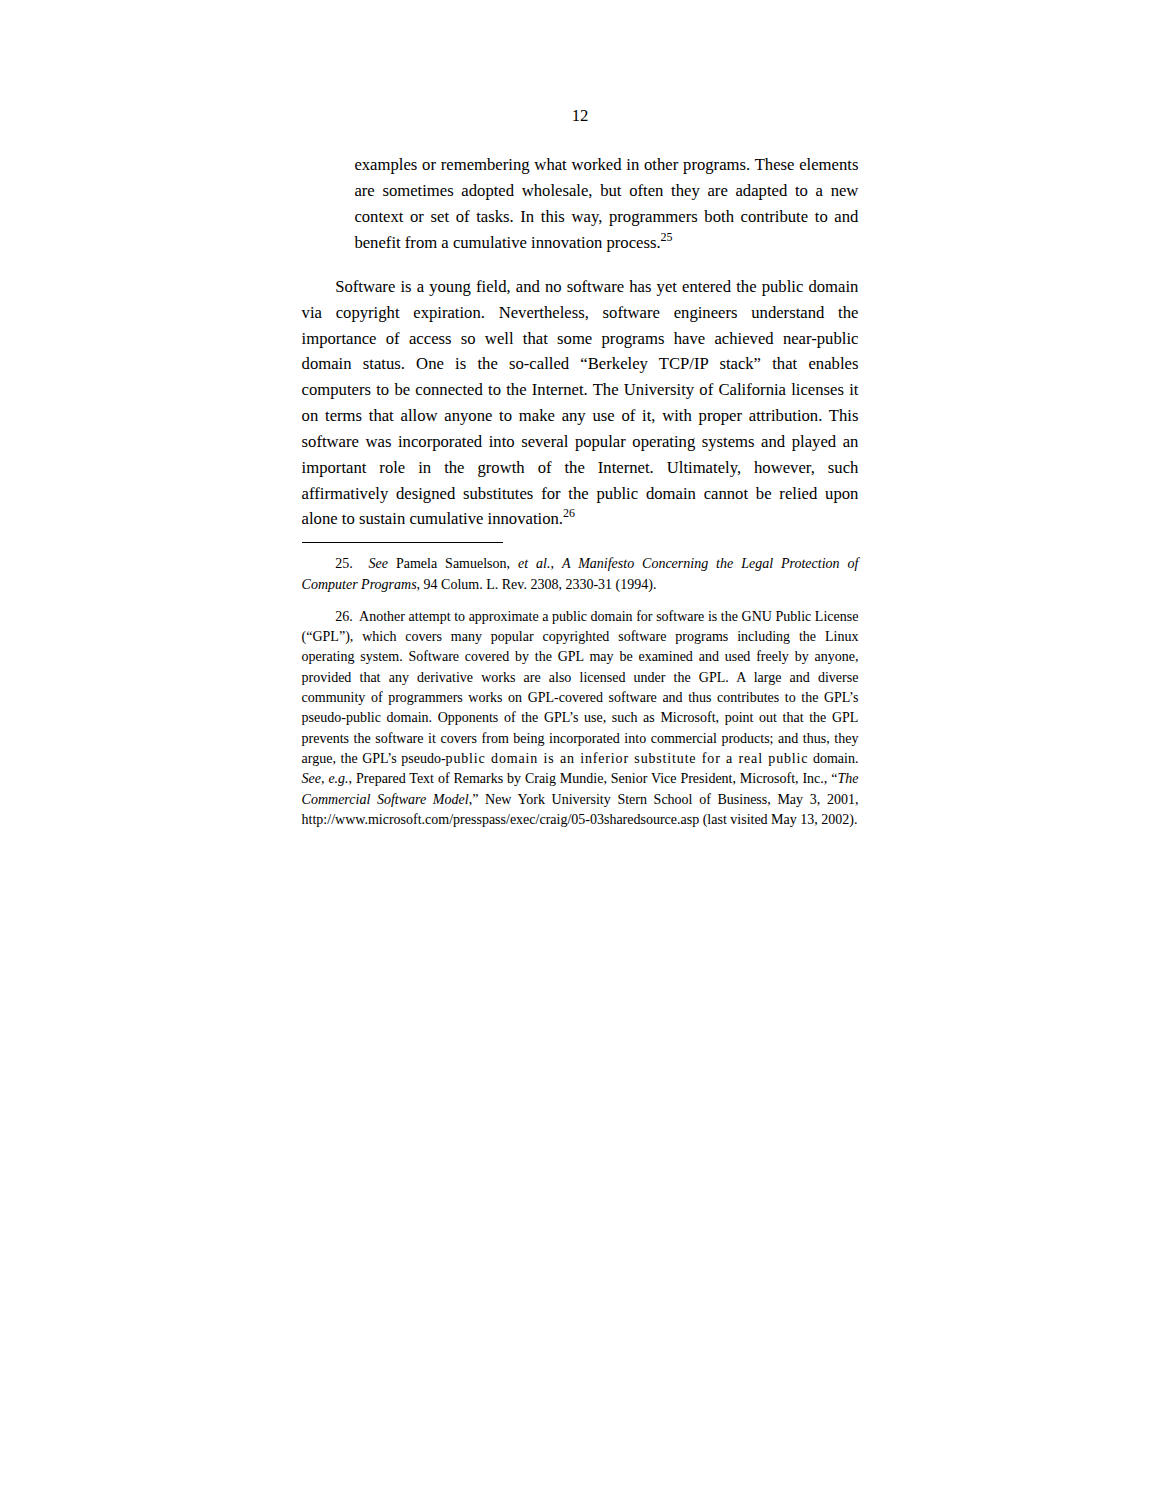12
examples or remembering what worked in other programs. These elements are sometimes adopted wholesale, but often they are adapted to a new context or set of tasks. In this way, programmers both contribute to and benefit from a cumulative innovation process.25
Software is a young field, and no software has yet entered the public domain via copyright expiration. Nevertheless, software engineers understand the importance of access so well that some programs have achieved near-public domain status. One is the so-called “Berkeley TCP/IP stack” that enables computers to be connected to the Internet. The University of California licenses it on terms that allow anyone to make any use of it, with proper attribution. This software was incorporated into several popular operating systems and played an important role in the growth of the Internet. Ultimately, however, such affirmatively designed substitutes for the public domain cannot be relied upon alone to sustain cumulative innovation.26
25. See Pamela Samuelson, et al., A Manifesto Concerning the Legal Protection of Computer Programs, 94 Colum. L. Rev. 2308, 2330-31 (1994).
26. Another attempt to approximate a public domain for software is the GNU Public License (“GPL”), which covers many popular copyrighted software programs including the Linux operating system. Software covered by the GPL may be examined and used freely by anyone, provided that any derivative works are also licensed under the GPL. A large and diverse community of programmers works on GPL-covered software and thus contributes to the GPL’s pseudo-public domain. Opponents of the GPL’s use, such as Microsoft, point out that the GPL prevents the software it covers from being incorporated into commercial products; and thus, they argue, the GPL’s pseudo-public domain is an inferior substitute for a real public domain. See, e.g., Prepared Text of Remarks by Craig Mundie, Senior Vice President, Microsoft, Inc., “The Commercial Software Model,” New York University Stern School of Business, May 3, 2001, http://www.microsoft.com/presspass/exec/craig/05-03sharedsource.asp (last visited May 13, 2002).